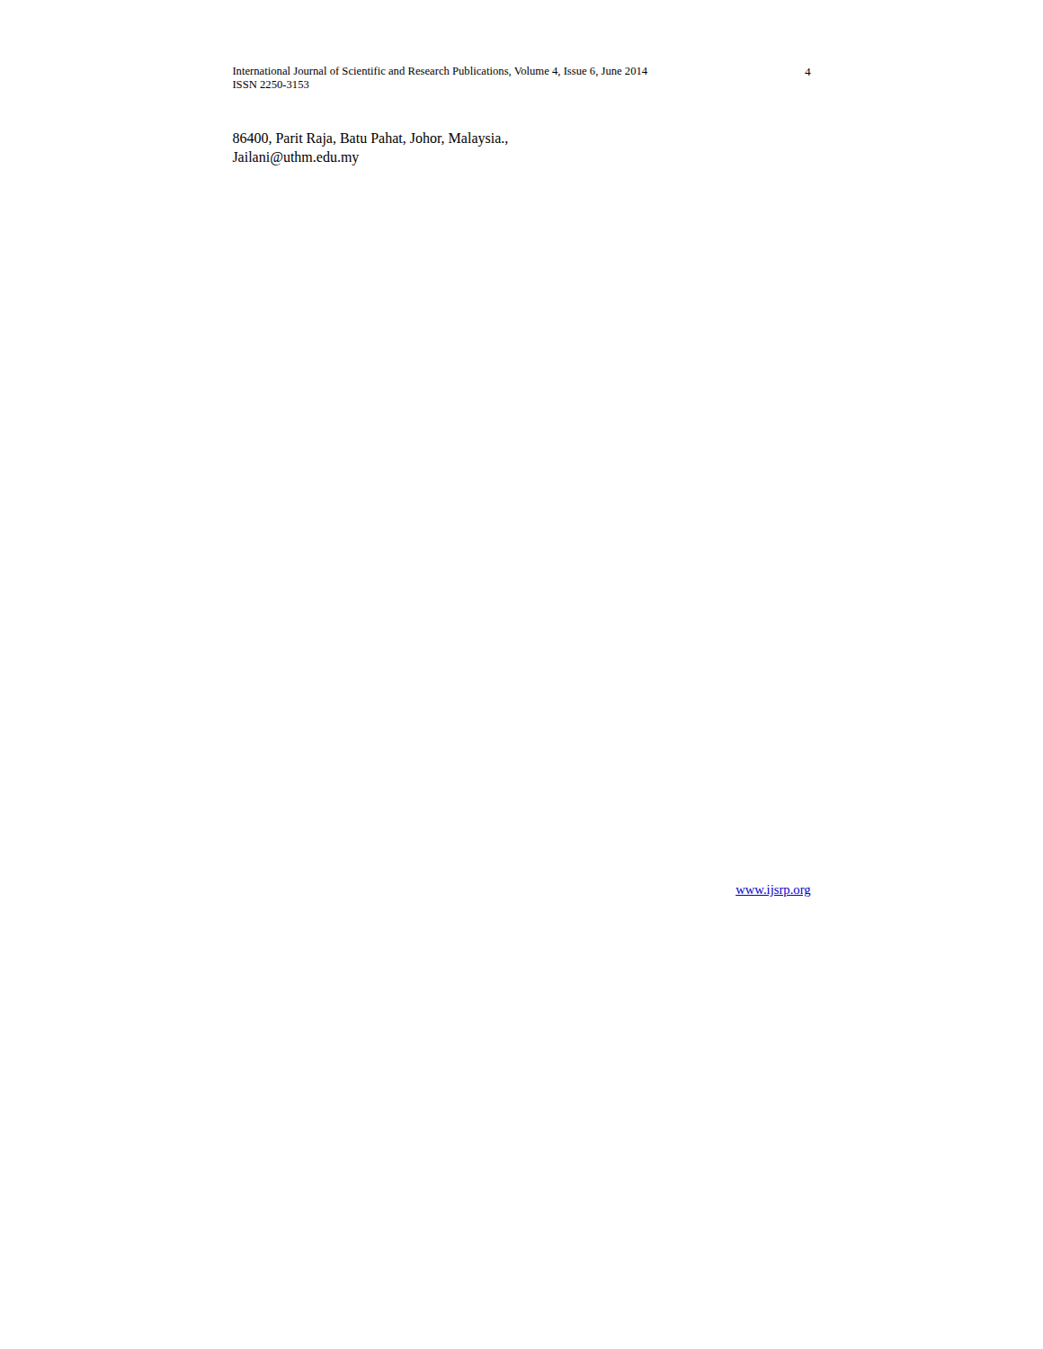International Journal of Scientific and Research Publications, Volume 4, Issue 6, June 2014
ISSN 2250-3153
4
86400, Parit Raja, Batu Pahat, Johor, Malaysia., Jailani@uthm.edu.my
www.ijsrp.org